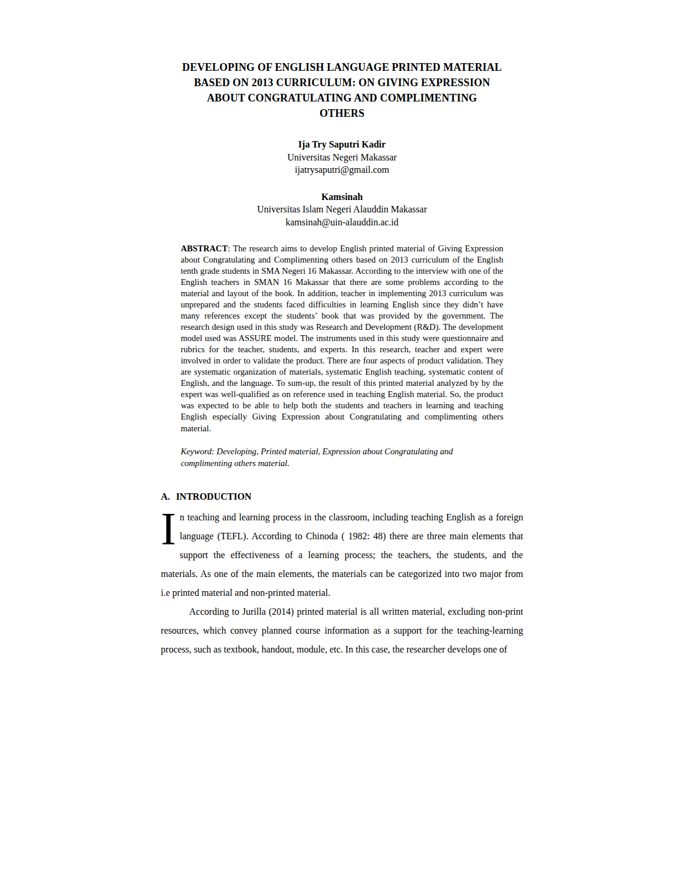Developing of English Language Printed Material
Based on 2013 Curriculum: On Giving Expression
About Congratulating and Complimenting
Others
Ija Try Saputri Kadir
Universitas Negeri Makassar
ijatrysaputri@gmail.com
Kamsinah
Universitas Islam Negeri Alauddin Makassar
kamsinah@uin-alauddin.ac.id
ABSTRACT: The research aims to develop English printed material of Giving Expression about Congratulating and Complimenting others based on 2013 curriculum of the English tenth grade students in SMA Negeri 16 Makassar. According to the interview with one of the English teachers in SMAN 16 Makassar that there are some problems according to the material and layout of the book. In addition, teacher in implementing 2013 curriculum was unprepared and the students faced difficulties in learning English since they didn’t have many references except the students’ book that was provided by the government. The research design used in this study was Research and Development (R&D). The development model used was ASSURE model. The instruments used in this study were questionnaire and rubrics for the teacher, students, and experts. In this research, teacher and expert were involved in order to validate the product. There are four aspects of product validation. They are systematic organization of materials, systematic English teaching, systematic content of English, and the language. To sum-up, the result of this printed material analyzed by by the expert was well-qualified as on reference used in teaching English material. So, the product was expected to be able to help both the students and teachers in learning and teaching English especially Giving Expression about Congratulating and complimenting others material.
Keyword: Developing, Printed material, Expression about Congratulating and complimenting others material.
A. Introduction
In teaching and learning process in the classroom, including teaching English as a foreign language (TEFL). According to Chinoda ( 1982: 48) there are three main elements that support the effectiveness of a learning process; the teachers, the students, and the materials. As one of the main elements, the materials can be categorized into two major from i.e printed material and non-printed material.
According to Jurilla (2014) printed material is all written material, excluding non-print resources, which convey planned course information as a support for the teaching-learning process, such as textbook, handout, module, etc. In this case, the researcher develops one of